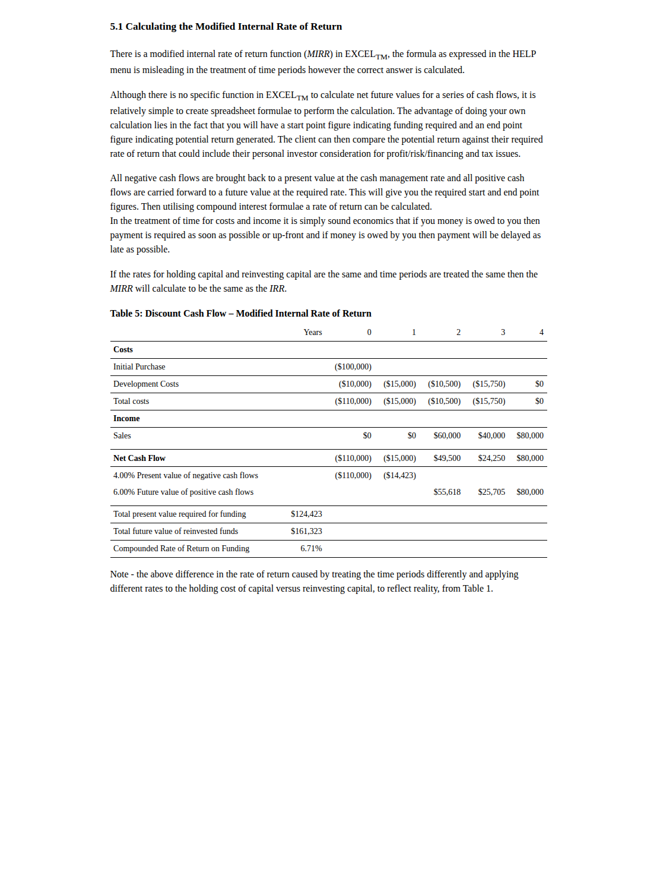5.1 Calculating the Modified Internal Rate of Return
There is a modified internal rate of return function (MIRR) in EXCELTM, the formula as expressed in the HELP menu is misleading in the treatment of time periods however the correct answer is calculated.
Although there is no specific function in EXCELTM to calculate net future values for a series of cash flows, it is relatively simple to create spreadsheet formulae to perform the calculation. The advantage of doing your own calculation lies in the fact that you will have a start point figure indicating funding required and an end point figure indicating potential return generated. The client can then compare the potential return against their required rate of return that could include their personal investor consideration for profit/risk/financing and tax issues.
All negative cash flows are brought back to a present value at the cash management rate and all positive cash flows are carried forward to a future value at the required rate. This will give you the required start and end point figures. Then utilising compound interest formulae a rate of return can be calculated.
In the treatment of time for costs and income it is simply sound economics that if you money is owed to you then payment is required as soon as possible or up-front and if money is owed by you then payment will be delayed as late as possible.
If the rates for holding capital and reinvesting capital are the same and time periods are treated the same then the MIRR will calculate to be the same as the IRR.
Table 5: Discount Cash Flow – Modified Internal Rate of Return
| | Years | 0 | 1 | 2 | 3 | 4 |
| --- | --- | --- | --- | --- | --- | --- |
| Costs | | | | | | |
| Initial Purchase | | ($100,000) | | | | |
| Development Costs | | ($10,000) | ($15,000) | ($10,500) | ($15,750) | $0 |
| Total costs | | ($110,000) | ($15,000) | ($10,500) | ($15,750) | $0 |
| Income | | | | | | |
| Sales | | $0 | $0 | $60,000 | $40,000 | $80,000 |
| Net Cash Flow | | ($110,000) | ($15,000) | $49,500 | $24,250 | $80,000 |
| 4.00% Present value of negative cash flows | | ($110,000) | ($14,423) | | | |
| 6.00% Future value of positive cash flows | | | | $55,618 | $25,705 | $80,000 |
| Total present value required for funding | $124,423 | | | | | |
| Total future value of reinvested funds | $161,323 | | | | | |
| Compounded Rate of Return on Funding | 6.71% | | | | | |
Note - the above difference in the rate of return caused by treating the time periods differently and applying different rates to the holding cost of capital versus reinvesting capital, to reflect reality, from Table 1.